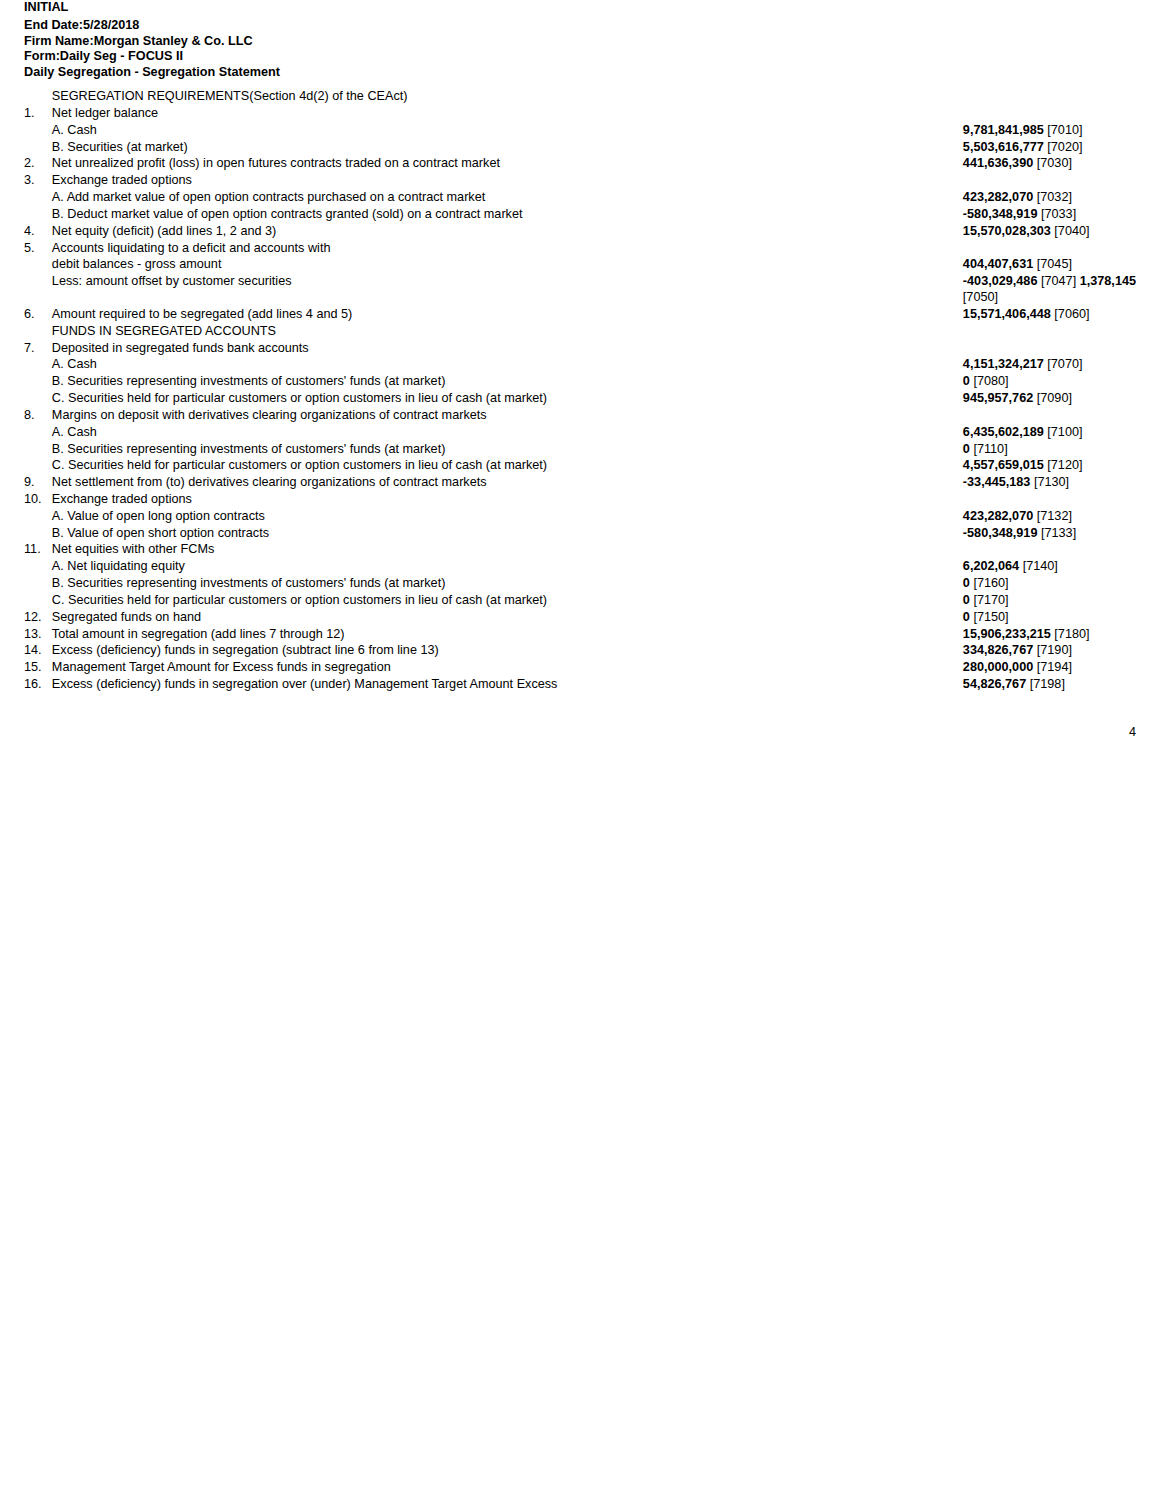INITIAL
End Date:5/28/2018
Firm Name:Morgan Stanley & Co. LLC
Form:Daily Seg - FOCUS II
Daily Segregation - Segregation Statement
| | SEGREGATION REQUIREMENTS(Section 4d(2) of the CEAct) | |
| 1. | Net ledger balance | |
| | A. Cash | 9,781,841,985 [7010] |
| | B. Securities (at market) | 5,503,616,777 [7020] |
| 2. | Net unrealized profit (loss) in open futures contracts traded on a contract market | 441,636,390 [7030] |
| 3. | Exchange traded options | |
| | A. Add market value of open option contracts purchased on a contract market | 423,282,070 [7032] |
| | B. Deduct market value of open option contracts granted (sold) on a contract market | -580,348,919 [7033] |
| 4. | Net equity (deficit) (add lines 1, 2 and 3) | 15,570,028,303 [7040] |
| 5. | Accounts liquidating to a deficit and accounts with | |
| | debit balances - gross amount | 404,407,631 [7045] |
| | Less: amount offset by customer securities | -403,029,486 [7047] 1,378,145 [7050] |
| 6. | Amount required to be segregated (add lines 4 and 5) | 15,571,406,448 [7060] |
| | FUNDS IN SEGREGATED ACCOUNTS | |
| 7. | Deposited in segregated funds bank accounts | |
| | A. Cash | 4,151,324,217 [7070] |
| | B. Securities representing investments of customers' funds (at market) | 0 [7080] |
| | C. Securities held for particular customers or option customers in lieu of cash (at market) | 945,957,762 [7090] |
| 8. | Margins on deposit with derivatives clearing organizations of contract markets | |
| | A. Cash | 6,435,602,189 [7100] |
| | B. Securities representing investments of customers' funds (at market) | 0 [7110] |
| | C. Securities held for particular customers or option customers in lieu of cash (at market) | 4,557,659,015 [7120] |
| 9. | Net settlement from (to) derivatives clearing organizations of contract markets | -33,445,183 [7130] |
| 10. | Exchange traded options | |
| | A. Value of open long option contracts | 423,282,070 [7132] |
| | B. Value of open short option contracts | -580,348,919 [7133] |
| 11. | Net equities with other FCMs | |
| | A. Net liquidating equity | 6,202,064 [7140] |
| | B. Securities representing investments of customers' funds (at market) | 0 [7160] |
| | C. Securities held for particular customers or option customers in lieu of cash (at market) | 0 [7170] |
| 12. | Segregated funds on hand | 0 [7150] |
| 13. | Total amount in segregation (add lines 7 through 12) | 15,906,233,215 [7180] |
| 14. | Excess (deficiency) funds in segregation (subtract line 6 from line 13) | 334,826,767 [7190] |
| 15. | Management Target Amount for Excess funds in segregation | 280,000,000 [7194] |
| 16. | Excess (deficiency) funds in segregation over (under) Management Target Amount Excess | 54,826,767 [7198] |
4